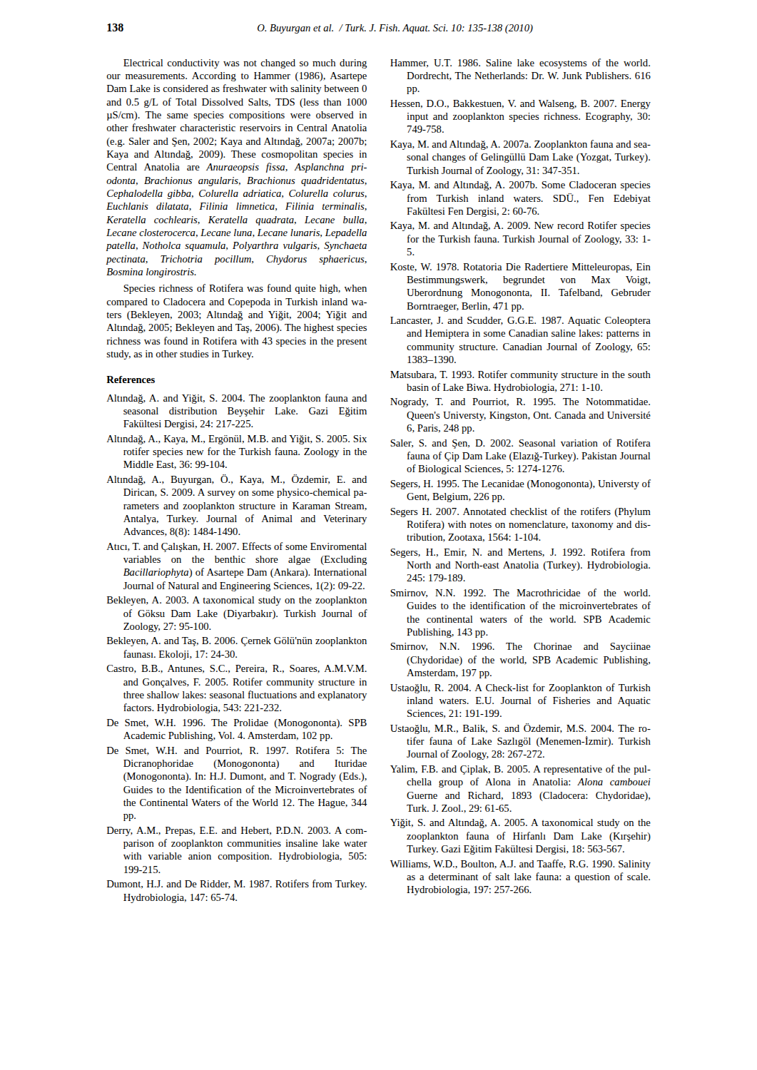138 O. Buyurgan et al. / Turk. J. Fish. Aquat. Sci. 10: 135-138 (2010)
Electrical conductivity was not changed so much during our measurements. According to Hammer (1986), Asartepe Dam Lake is considered as freshwater with salinity between 0 and 0.5 g/L of Total Dissolved Salts, TDS (less than 1000 µS/cm). The same species compositions were observed in other freshwater characteristic reservoirs in Central Anatolia (e.g. Saler and Şen, 2002; Kaya and Altındağ, 2007a; 2007b; Kaya and Altındağ, 2009). These cosmopolitan species in Central Anatolia are Anuraeopsis fissa, Asplanchna priodonta, Brachionus angularis, Brachionus quadridentatus, Cephalodella gibba, Colurella adriatica, Colurella colurus, Euchlanis dilatata, Filinia limnetica, Filinia terminalis, Keratella cochlearis, Keratella quadrata, Lecane bulla, Lecane closterocerca, Lecane luna, Lecane lunaris, Lepadella patella, Notholca squamula, Polyarthra vulgaris, Synchaeta pectinata, Trichotria pocillum, Chydorus sphaericus, Bosmina longirostris.
Species richness of Rotifera was found quite high, when compared to Cladocera and Copepoda in Turkish inland waters (Bekleyen, 2003; Altındağ and Yiğit, 2004; Yiğit and Altındağ, 2005; Bekleyen and Taş, 2006). The highest species richness was found in Rotifera with 43 species in the present study, as in other studies in Turkey.
References
Altındağ, A. and Yiğit, S. 2004. The zooplankton fauna and seasonal distribution Beyşehir Lake. Gazi Eğitim Fakültesi Dergisi, 24: 217-225.
Altındağ, A., Kaya, M., Ergönül, M.B. and Yiğit, S. 2005. Six rotifer species new for the Turkish fauna. Zoology in the Middle East, 36: 99-104.
Altındağ, A., Buyurgan, Ö., Kaya, M., Özdemir, E. and Dirican, S. 2009. A survey on some physico-chemical parameters and zooplankton structure in Karaman Stream, Antalya, Turkey. Journal of Animal and Veterinary Advances, 8(8): 1484-1490.
Atıcı, T. and Çalışkan, H. 2007. Effects of some Enviromental variables on the benthic shore algae (Excluding Bacillariophyta) of Asartepe Dam (Ankara). International Journal of Natural and Engineering Sciences, 1(2): 09-22.
Bekleyen, A. 2003. A taxonomical study on the zooplankton of Göksu Dam Lake (Diyarbakır). Turkish Journal of Zoology, 27: 95-100.
Bekleyen, A. and Taş, B. 2006. Çernek Gölü'nün zooplankton faunası. Ekoloji, 17: 24-30.
Castro, B.B., Antunes, S.C., Pereira, R., Soares, A.M.V.M. and Gonçalves, F. 2005. Rotifer community structure in three shallow lakes: seasonal fluctuations and explanatory factors. Hydrobiologia, 543: 221-232.
De Smet, W.H. 1996. The Prolidae (Monogononta). SPB Academic Publishing, Vol. 4. Amsterdam, 102 pp.
De Smet, W.H. and Pourriot, R. 1997. Rotifera 5: The Dicranophoridae (Monogononta) and Ituridae (Monogononta). In: H.J. Dumont, and T. Nogrady (Eds.), Guides to the Identification of the Microinvertebrates of the Continental Waters of the World 12. The Hague, 344 pp.
Derry, A.M., Prepas, E.E. and Hebert, P.D.N. 2003. A comparison of zooplankton communities insaline lake water with variable anion composition. Hydrobiologia, 505: 199-215.
Dumont, H.J. and De Ridder, M. 1987. Rotifers from Turkey. Hydrobiologia, 147: 65-74.
Hammer, U.T. 1986. Saline lake ecosystems of the world. Dordrecht, The Netherlands: Dr. W. Junk Publishers. 616 pp.
Hessen, D.O., Bakkestuen, V. and Walseng, B. 2007. Energy input and zooplankton species richness. Ecography, 30: 749-758.
Kaya, M. and Altındağ, A. 2007a. Zooplankton fauna and seasonal changes of Gelingüllü Dam Lake (Yozgat, Turkey). Turkish Journal of Zoology, 31: 347-351.
Kaya, M. and Altındağ, A. 2007b. Some Cladoceran species from Turkish inland waters. SDÜ., Fen Edebiyat Fakültesi Fen Dergisi, 2: 60-76.
Kaya, M. and Altındağ, A. 2009. New record Rotifer species for the Turkish fauna. Turkish Journal of Zoology, 33: 1-5.
Koste, W. 1978. Rotatoria Die Radertiere Mitteleuropas, Ein Bestimmungswerk, begrundet von Max Voigt, Uberordnung Monogononta, II. Tafelband, Gebruder Borntraeger, Berlin, 471 pp.
Lancaster, J. and Scudder, G.G.E. 1987. Aquatic Coleoptera and Hemiptera in some Canadian saline lakes: patterns in community structure. Canadian Journal of Zoology, 65: 1383–1390.
Matsubara, T. 1993. Rotifer community structure in the south basin of Lake Biwa. Hydrobiologia, 271: 1-10.
Nogrady, T. and Pourriot, R. 1995. The Notommatidae. Queen's Universty, Kingston, Ont. Canada and Université 6, Paris, 248 pp.
Saler, S. and Şen, D. 2002. Seasonal variation of Rotifera fauna of Çip Dam Lake (Elazığ-Turkey). Pakistan Journal of Biological Sciences, 5: 1274-1276.
Segers, H. 1995. The Lecanidae (Monogononta), Universty of Gent, Belgium, 226 pp.
Segers H. 2007. Annotated checklist of the rotifers (Phylum Rotifera) with notes on nomenclature, taxonomy and distribution, Zootaxa, 1564: 1-104.
Segers, H., Emir, N. and Mertens, J. 1992. Rotifera from North and North-east Anatolia (Turkey). Hydrobiologia. 245: 179-189.
Smirnov, N.N. 1992. The Macrothricidae of the world. Guides to the identification of the microinvertebrates of the continental waters of the world. SPB Academic Publishing, 143 pp.
Smirnov, N.N. 1996. The Chorinae and Sayciinae (Chydoridae) of the world, SPB Academic Publishing, Amsterdam, 197 pp.
Ustaoğlu, R. 2004. A Check-list for Zooplankton of Turkish inland waters. E.U. Journal of Fisheries and Aquatic Sciences, 21: 191-199.
Ustaoğlu, M.R., Balik, S. and Özdemir, M.S. 2004. The rotifer fauna of Lake Sazlıgöl (Menemen-İzmir). Turkish Journal of Zoology, 28: 267-272.
Yalim, F.B. and Çiplak, B. 2005. A representative of the pulchella group of Alona in Anatolia: Alona cambouei Guerne and Richard, 1893 (Cladocera: Chydoridae), Turk. J. Zool., 29: 61-65.
Yiğit, S. and Altındağ, A. 2005. A taxonomical study on the zooplankton fauna of Hirfanlı Dam Lake (Kırşehir) Turkey. Gazi Eğitim Fakültesi Dergisi, 18: 563-567.
Williams, W.D., Boulton, A.J. and Taaffe, R.G. 1990. Salinity as a determinant of salt lake fauna: a question of scale. Hydrobiologia, 197: 257-266.